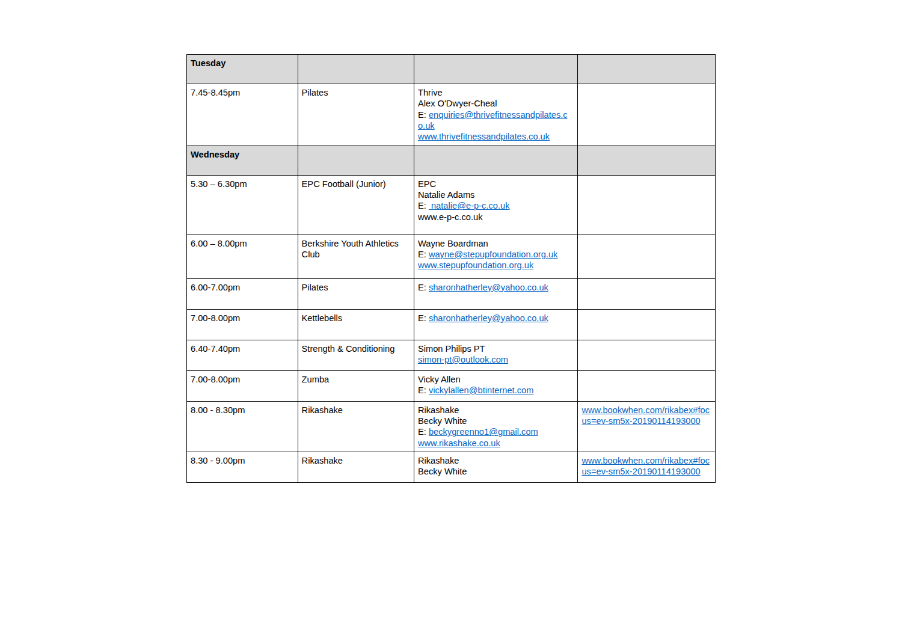| Tuesday | | | |
| 7.45-8.45pm | Pilates | Thrive Alex O'Dwyer-Cheal E: enquiries@thrivefitnessandpilates.co.uk www.thrivefitnessandpilates.co.uk | |
| Wednesday | | | |
| 5.30 – 6.30pm | EPC Football (Junior) | EPC Natalie Adams E: natalie@e-p-c.co.uk www.e-p-c.co.uk | |
| 6.00 – 8.00pm | Berkshire Youth Athletics Club | Wayne Boardman E: wayne@stepupfoundation.org.uk www.stepupfoundation.org.uk | |
| 6.00-7.00pm | Pilates | E: sharonhatherley@yahoo.co.uk | |
| 7.00-8.00pm | Kettlebells | E: sharonhatherley@yahoo.co.uk | |
| 6.40-7.40pm | Strength & Conditioning | Simon Philips PT simon-pt@outlook.com | |
| 7.00-8.00pm | Zumba | Vicky Allen E: vickylallen@btinternet.com | |
| 8.00 - 8.30pm | Rikashake | Rikashake Becky White E: beckygreenno1@gmail.com www.rikashake.co.uk | www.bookwhen.com/rikabex#focus=ev-sm5x-20190114193000 |
| 8.30 - 9.00pm | Rikashake | Rikashake Becky White | www.bookwhen.com/rikabex#focus=ev-sm5x-20190114193000 |